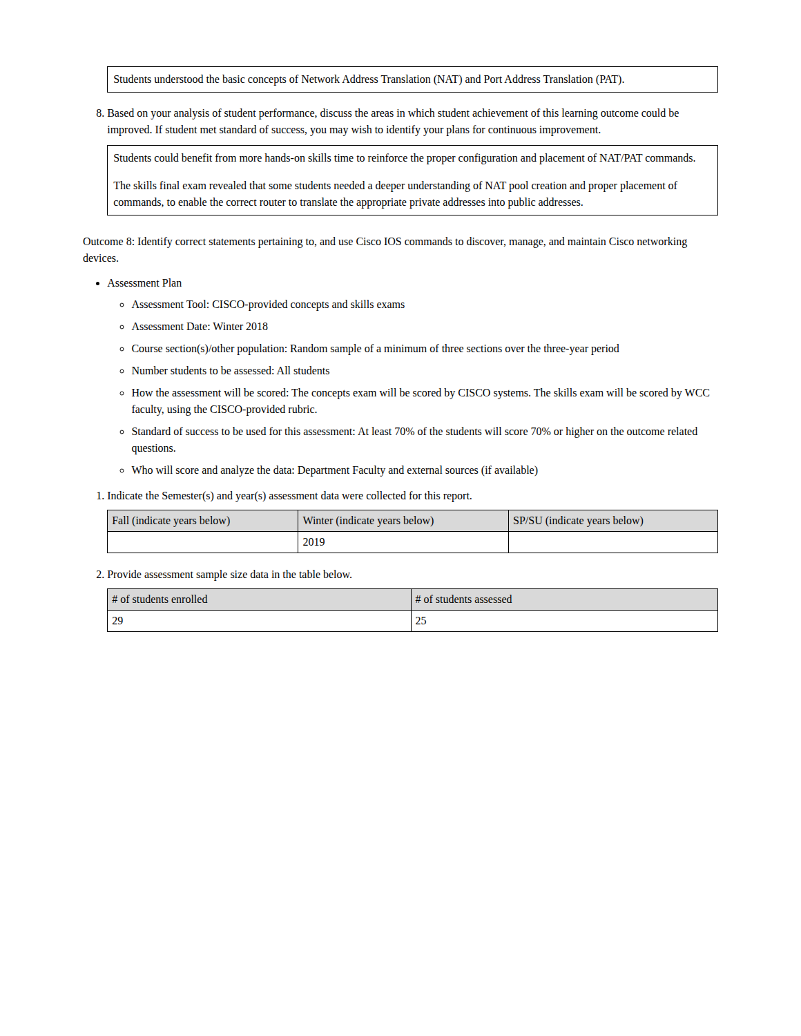Students understood the basic concepts of Network Address Translation (NAT) and Port Address Translation (PAT).
Based on your analysis of student performance, discuss the areas in which student achievement of this learning outcome could be improved. If student met standard of success, you may wish to identify your plans for continuous improvement.
Students could benefit from more hands-on skills time to reinforce the proper configuration and placement of NAT/PAT commands.
The skills final exam revealed that some students needed a deeper understanding of NAT pool creation and proper placement of commands, to enable the correct router to translate the appropriate private addresses into public addresses.
Outcome 8: Identify correct statements pertaining to, and use Cisco IOS commands to discover, manage, and maintain Cisco networking devices.
Assessment Plan
Assessment Tool: CISCO-provided concepts and skills exams
Assessment Date: Winter 2018
Course section(s)/other population: Random sample of a minimum of three sections over the three-year period
Number students to be assessed: All students
How the assessment will be scored: The concepts exam will be scored by CISCO systems. The skills exam will be scored by WCC faculty, using the CISCO-provided rubric.
Standard of success to be used for this assessment: At least 70% of the students will score 70% or higher on the outcome related questions.
Who will score and analyze the data: Department Faculty and external sources (if available)
Indicate the Semester(s) and year(s) assessment data were collected for this report.
| Fall (indicate years below) | Winter (indicate years below) | SP/SU (indicate years below) |
| --- | --- | --- |
| | 2019 | |
Provide assessment sample size data in the table below.
| # of students enrolled | # of students assessed |
| --- | --- |
| 29 | 25 |